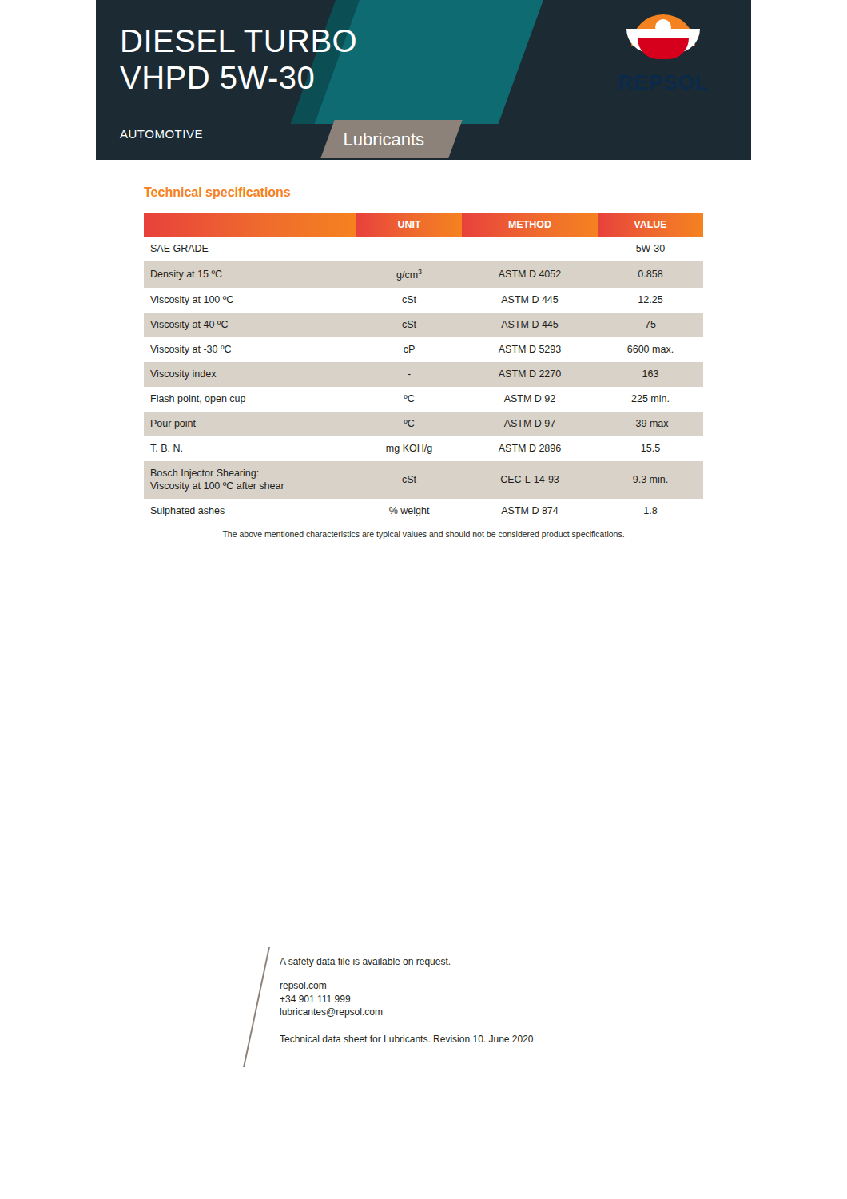DIESEL TURBO
VHPD 5W-30
AUTOMOTIVE
Lubricants
REPSOL
Technical specifications
| | UNIT | METHOD | VALUE |
| --- | --- | --- | --- |
| SAE GRADE | | | 5W-30 |
| Density at 15 ºC | g/cm 3 | ASTM D 4052 | 0.858 |
| Viscosity at 100 ºC | cSt | ASTM D 445 | 12.25 |
| Viscosity at 40 ºC | cSt | ASTM D 445 | 75 |
| Viscosity at -30 ºC | cP | ASTM D 5293 | 6600 max. |
| Viscosity index | - | ASTM D 2270 | 163 |
| Flash point, open cup | ºC | ASTM D 92 | 225 min. |
| Pour point | ºC | ASTM D 97 | -39 max |
| T. B. N. | mg KOH/g | ASTM D 2896 | 15.5 |
| Bosch Injector Shearing: Viscosity at 100 ºC after shear | cSt | CEC-L-14-93 | 9.3 min. |
| Sulphated ashes | % weight | ASTM D 874 | 1.8 |
The above mentioned characteristics are typical values and should not be considered product specifications.
A safety data file is available on request.
repsol.com +34 901 111 999 lubricantes@repsol.com
Technical data sheet for Lubricants. Revision 10. June 2020